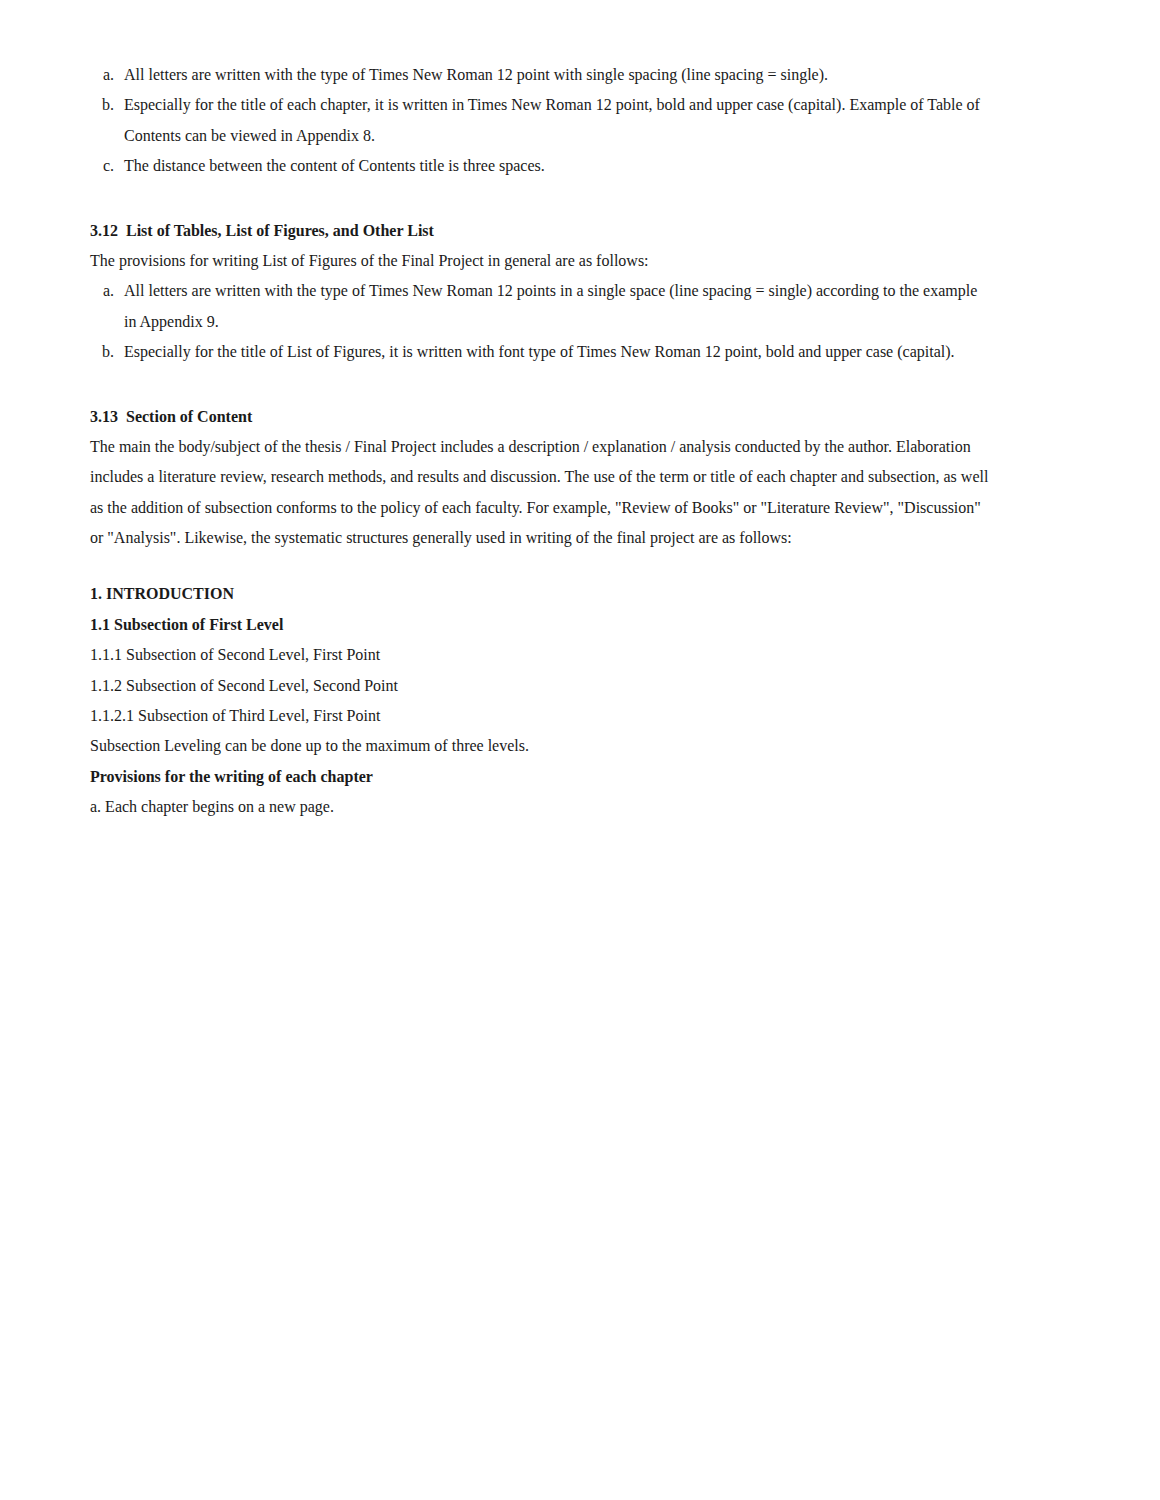All letters are written with the type of Times New Roman 12 point with single spacing (line spacing = single).
Especially for the title of each chapter, it is written in Times New Roman 12 point, bold and upper case (capital). Example of Table of Contents can be viewed in Appendix 8.
The distance between the content of Contents title is three spaces.
3.12 List of Tables, List of Figures, and Other List
The provisions for writing List of Figures of the Final Project in general are as follows:
All letters are written with the type of Times New Roman 12 points in a single space (line spacing = single) according to the example in Appendix 9.
Especially for the title of List of Figures, it is written with font type of Times New Roman 12 point, bold and upper case (capital).
3.13 Section of Content
The main the body/subject of the thesis / Final Project includes a description / explanation / analysis conducted by the author. Elaboration includes a literature review, research methods, and results and discussion. The use of the term or title of each chapter and subsection, as well as the addition of subsection conforms to the policy of each faculty. For example, "Review of Books" or "Literature Review", "Discussion" or "Analysis". Likewise, the systematic structures generally used in writing of the final project are as follows:
1. INTRODUCTION
1.1 Subsection of First Level
1.1.1 Subsection of Second Level, First Point
1.1.2 Subsection of Second Level, Second Point
1.1.2.1 Subsection of Third Level, First Point
Subsection Leveling can be done up to the maximum of three levels.
Provisions for the writing of each chapter
a. Each chapter begins on a new page.